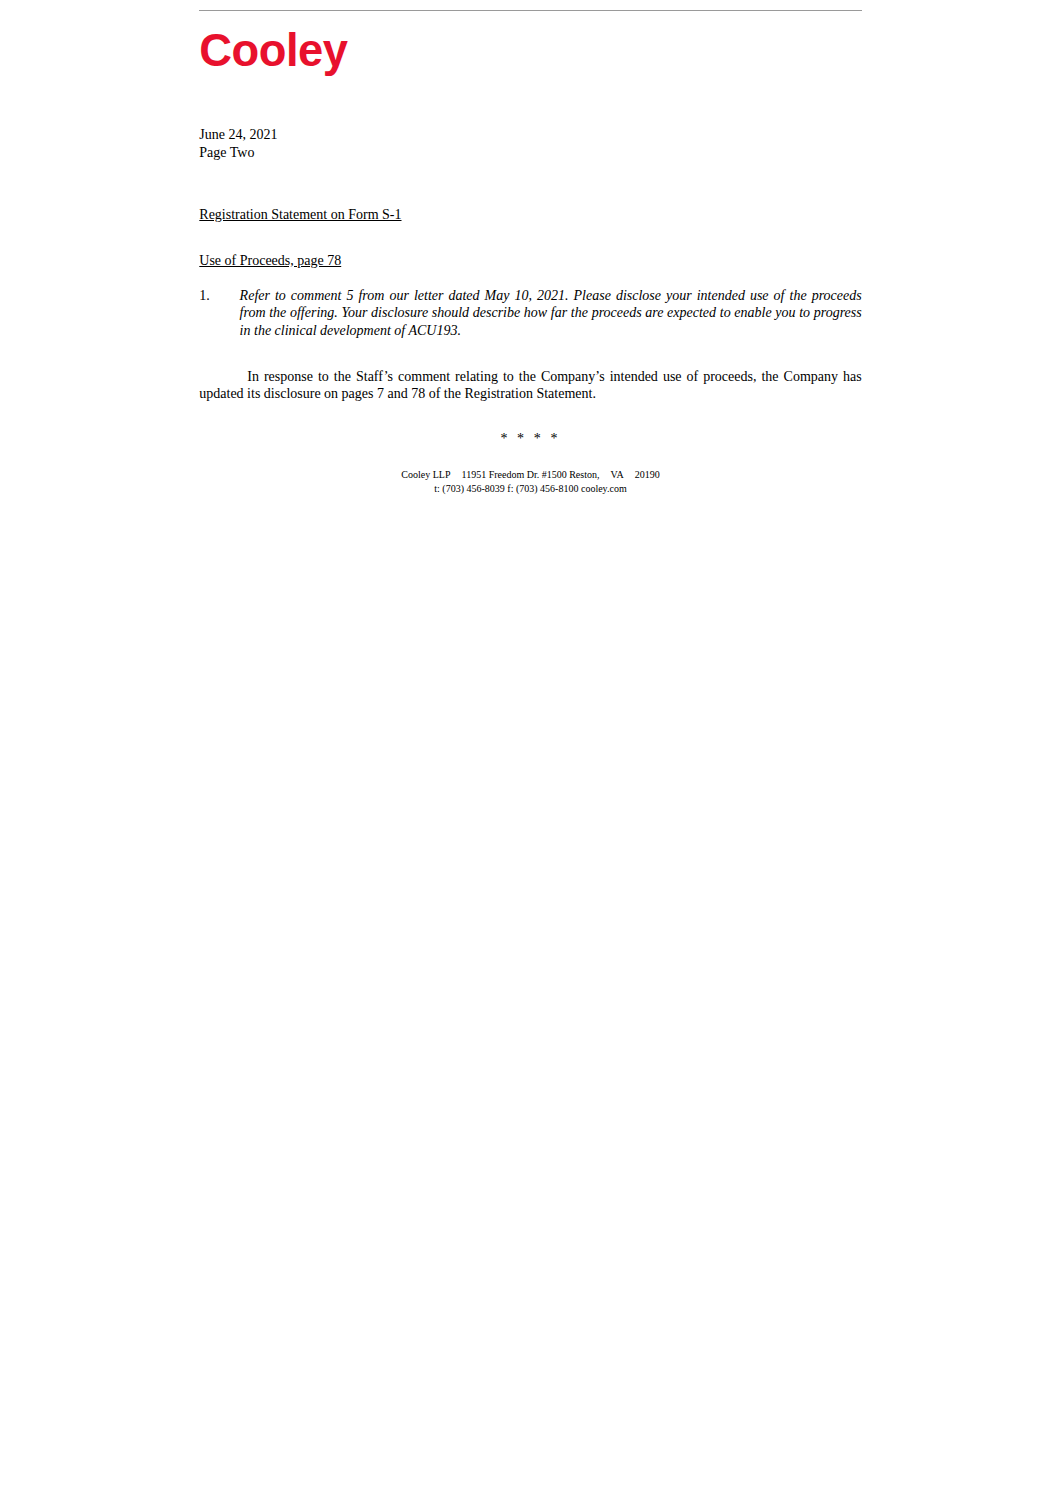Cooley
June 24, 2021
Page Two
Registration Statement on Form S-1
Use of Proceeds, page 78
| 1. | Refer to comment 5 from our letter dated May 10, 2021. Please disclose your intended use of the proceeds from the offering. Your disclosure should describe how far the proceeds are expected to enable you to progress in the clinical development of ACU193. |
In response to the Staff’s comment relating to the Company’s intended use of proceeds, the Company has updated its disclosure on pages 7 and 78 of the Registration Statement.
* * * *
Cooley LLP 11951 Freedom Dr. #1500 Reston, VA 20190
t: (703) 456-8039 f: (703) 456-8100 cooley.com